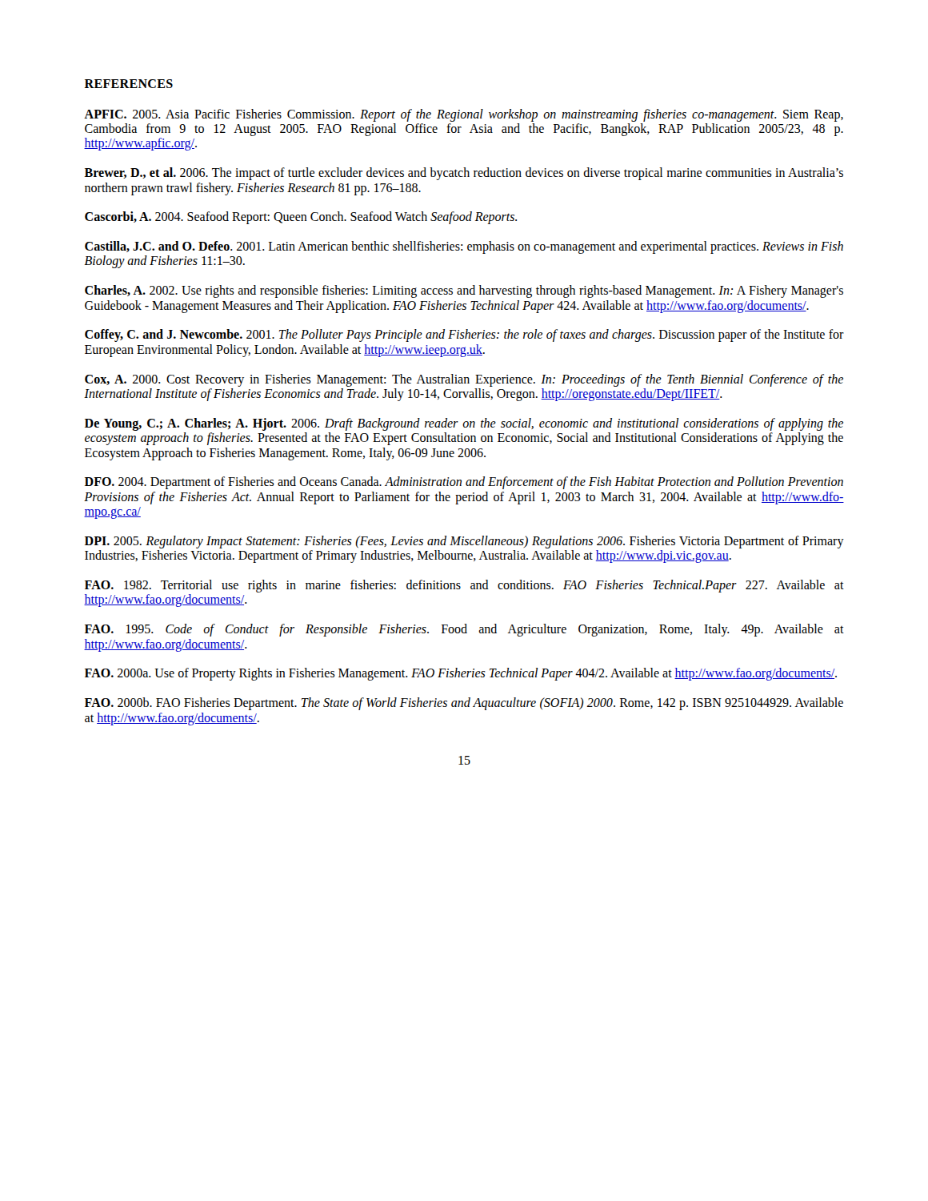REFERENCES
APFIC. 2005. Asia Pacific Fisheries Commission. Report of the Regional workshop on mainstreaming fisheries co-management. Siem Reap, Cambodia from 9 to 12 August 2005. FAO Regional Office for Asia and the Pacific, Bangkok, RAP Publication 2005/23, 48 p. http://www.apfic.org/.
Brewer, D., et al. 2006. The impact of turtle excluder devices and bycatch reduction devices on diverse tropical marine communities in Australia’s northern prawn trawl fishery. Fisheries Research 81 pp. 176–188.
Cascorbi, A. 2004. Seafood Report: Queen Conch. Seafood Watch Seafood Reports.
Castilla, J.C. and O. Defeo. 2001. Latin American benthic shellfisheries: emphasis on co-management and experimental practices. Reviews in Fish Biology and Fisheries 11:1–30.
Charles, A. 2002. Use rights and responsible fisheries: Limiting access and harvesting through rights-based Management. In: A Fishery Manager's Guidebook - Management Measures and Their Application. FAO Fisheries Technical Paper 424. Available at http://www.fao.org/documents/.
Coffey, C. and J. Newcombe. 2001. The Polluter Pays Principle and Fisheries: the role of taxes and charges. Discussion paper of the Institute for European Environmental Policy, London. Available at http://www.ieep.org.uk.
Cox, A. 2000. Cost Recovery in Fisheries Management: The Australian Experience. In: Proceedings of the Tenth Biennial Conference of the International Institute of Fisheries Economics and Trade. July 10-14, Corvallis, Oregon. http://oregonstate.edu/Dept/IIFET/.
De Young, C.; A. Charles; A. Hjort. 2006. Draft Background reader on the social, economic and institutional considerations of applying the ecosystem approach to fisheries. Presented at the FAO Expert Consultation on Economic, Social and Institutional Considerations of Applying the Ecosystem Approach to Fisheries Management. Rome, Italy, 06-09 June 2006.
DFO. 2004. Department of Fisheries and Oceans Canada. Administration and Enforcement of the Fish Habitat Protection and Pollution Prevention Provisions of the Fisheries Act. Annual Report to Parliament for the period of April 1, 2003 to March 31, 2004. Available at http://www.dfo-mpo.gc.ca/
DPI. 2005. Regulatory Impact Statement: Fisheries (Fees, Levies and Miscellaneous) Regulations 2006. Fisheries Victoria Department of Primary Industries, Fisheries Victoria. Department of Primary Industries, Melbourne, Australia. Available at http://www.dpi.vic.gov.au.
FAO. 1982. Territorial use rights in marine fisheries: definitions and conditions. FAO Fisheries Technical.Paper 227. Available at http://www.fao.org/documents/.
FAO. 1995. Code of Conduct for Responsible Fisheries. Food and Agriculture Organization, Rome, Italy. 49p. Available at http://www.fao.org/documents/.
FAO. 2000a. Use of Property Rights in Fisheries Management. FAO Fisheries Technical Paper 404/2. Available at http://www.fao.org/documents/.
FAO. 2000b. FAO Fisheries Department. The State of World Fisheries and Aquaculture (SOFIA) 2000. Rome, 142 p. ISBN 9251044929. Available at http://www.fao.org/documents/.
15